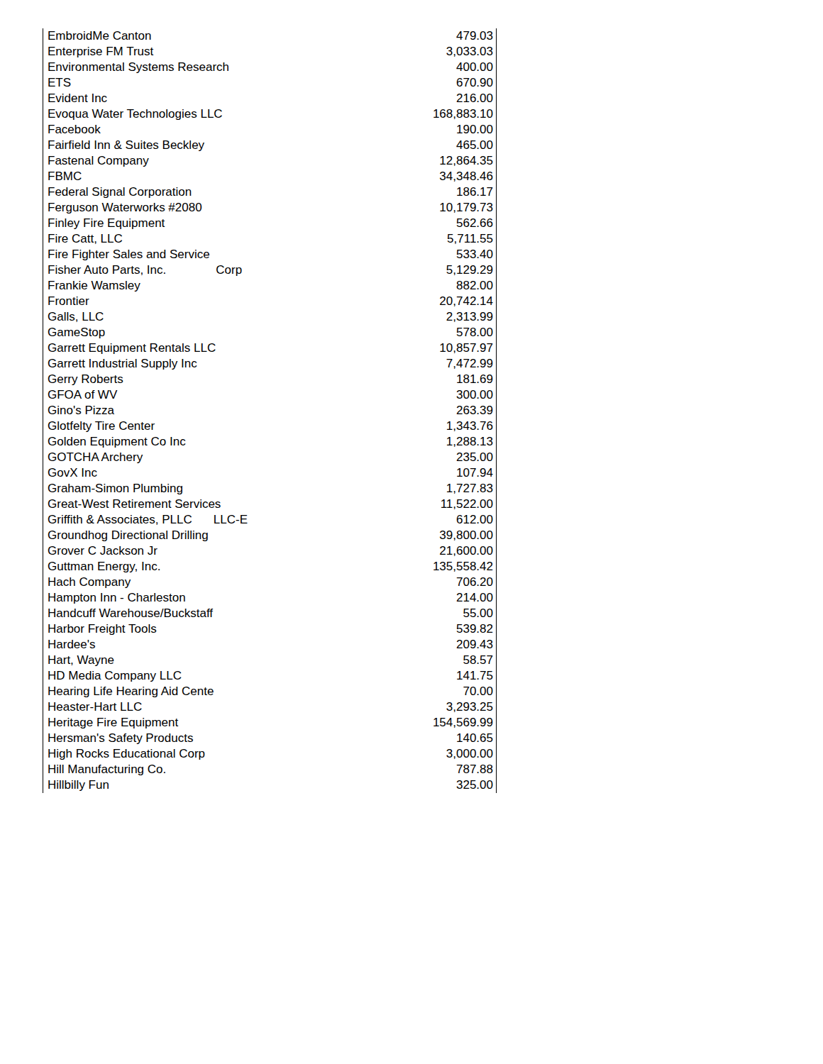| EmbroidMe Canton | 479.03 |
| Enterprise FM Trust | 3,033.03 |
| Environmental Systems Research | 400.00 |
| ETS | 670.90 |
| Evident Inc | 216.00 |
| Evoqua Water Technologies LLC | 168,883.10 |
| Facebook | 190.00 |
| Fairfield Inn & Suites Beckley | 465.00 |
| Fastenal Company | 12,864.35 |
| FBMC | 34,348.46 |
| Federal Signal Corporation | 186.17 |
| Ferguson Waterworks #2080 | 10,179.73 |
| Finley Fire Equipment | 562.66 |
| Fire Catt, LLC | 5,711.55 |
| Fire Fighter Sales and Service | 533.40 |
| Fisher Auto Parts, Inc. Corp | 5,129.29 |
| Frankie Wamsley | 882.00 |
| Frontier | 20,742.14 |
| Galls, LLC | 2,313.99 |
| GameStop | 578.00 |
| Garrett Equipment Rentals LLC | 10,857.97 |
| Garrett Industrial Supply Inc | 7,472.99 |
| Gerry Roberts | 181.69 |
| GFOA of WV | 300.00 |
| Gino's Pizza | 263.39 |
| Glotfelty Tire Center | 1,343.76 |
| Golden Equipment Co Inc | 1,288.13 |
| GOTCHA Archery | 235.00 |
| GovX Inc | 107.94 |
| Graham-Simon Plumbing | 1,727.83 |
| Great-West Retirement Services | 11,522.00 |
| Griffith & Associates, PLLC LLC-E | 612.00 |
| Groundhog Directional Drilling | 39,800.00 |
| Grover C Jackson Jr | 21,600.00 |
| Guttman Energy, Inc. | 135,558.42 |
| Hach Company | 706.20 |
| Hampton Inn - Charleston | 214.00 |
| Handcuff Warehouse/Buckstaff | 55.00 |
| Harbor Freight Tools | 539.82 |
| Hardee's | 209.43 |
| Hart, Wayne | 58.57 |
| HD Media Company LLC | 141.75 |
| Hearing Life Hearing Aid Cente | 70.00 |
| Heaster-Hart LLC | 3,293.25 |
| Heritage Fire Equipment | 154,569.99 |
| Hersman's Safety Products | 140.65 |
| High Rocks Educational Corp | 3,000.00 |
| Hill Manufacturing Co. | 787.88 |
| Hillbilly Fun | 325.00 |